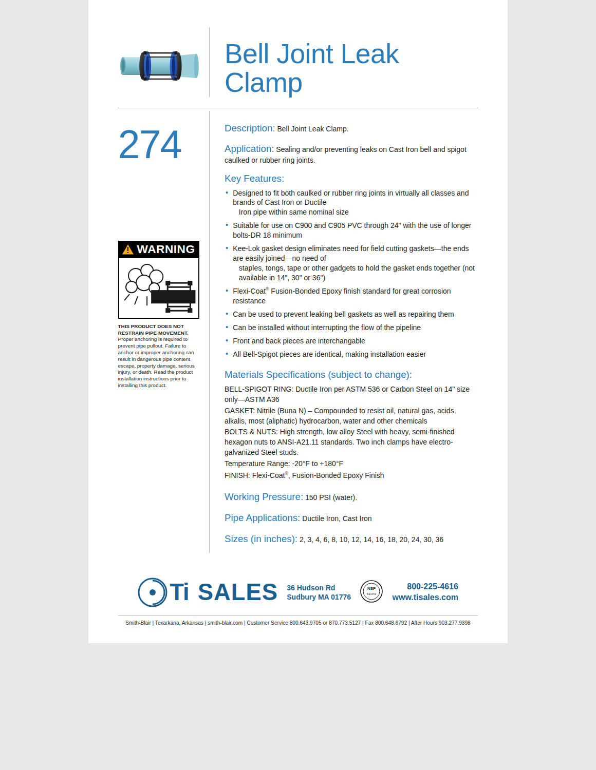Bell Joint Leak Clamp
274
WARNING
THIS PRODUCT DOES NOT RESTRAIN PIPE MOVEMENT. Proper anchoring is required to prevent pipe pullout. Failure to anchor or improper anchoring can result in dangerous pipe content escape, property damage, serious injury, or death. Read the product installation instructions prior to installing this product.
Description: Bell Joint Leak Clamp.
Application: Sealing and/or preventing leaks on Cast Iron bell and spigot caulked or rubber ring joints.
Key Features:
Designed to fit both caulked or rubber ring joints in virtually all classes and brands of Cast Iron or Ductile Iron pipe within same nominal size
Suitable for use on C900 and C905 PVC through 24" with the use of longer bolts-DR 18 minimum
Kee-Lok gasket design eliminates need for field cutting gaskets—the ends are easily joined—no need of staples, tongs, tape or other gadgets to hold the gasket ends together (not available in 14", 30" or 36")
Flexi-Coat® Fusion-Bonded Epoxy finish standard for great corrosion resistance
Can be used to prevent leaking bell gaskets as well as repairing them
Can be installed without interrupting the flow of the pipeline
Front and back pieces are interchangable
All Bell-Spigot pieces are identical, making installation easier
Materials Specifications (subject to change):
BELL-SPIGOT RING: Ductile Iron per ASTM 536 or Carbon Steel on 14" size only—ASTM A36
GASKET: Nitrile (Buna N) – Compounded to resist oil, natural gas, acids, alkalis, most (aliphatic) hydrocarbon, water and other chemicals
BOLTS & NUTS: High strength, low alloy Steel with heavy, semi-finished hexagon nuts to ANSI-A21.11 standards. Two inch clamps have electro-galvanized Steel studs.
Temperature Range: -20°F to +180°F
FINISH: Flexi-Coat®, Fusion-Bonded Epoxy Finish
Working Pressure: 150 PSI (water).
Pipe Applications: Ductile Iron, Cast Iron
Sizes (in inches): 2, 3, 4, 6, 8, 10, 12, 14, 16, 18, 20, 24, 30, 36
Ti
SALES
36 Hudson Rd
Sudbury MA 01776
NSF 61/372
800-225-4616
www.tisales.com
Smith-Blair | Texarkana, Arkansas | smith-blair.com | Customer Service 800.643.9705 or 870.773.5127 | Fax 800.648.6792 | After Hours 903.277.9398